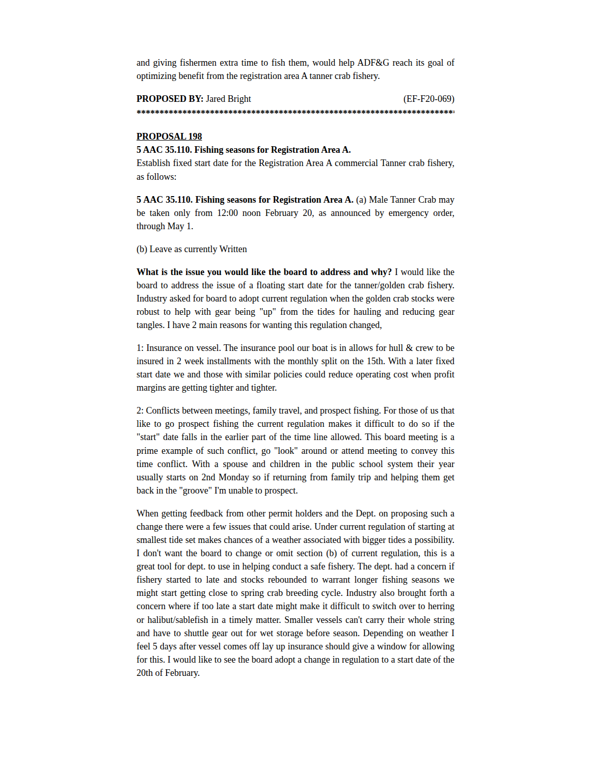and giving fishermen extra time to fish them, would help ADF&G reach its goal of optimizing benefit from the registration area A tanner crab fishery.
PROPOSED BY: Jared Bright (EF-F20-069)
**********************************************************************
PROPOSAL 198
5 AAC 35.110. Fishing seasons for Registration Area A.
Establish fixed start date for the Registration Area A commercial Tanner crab fishery, as follows:
5 AAC 35.110. Fishing seasons for Registration Area A. (a) Male Tanner Crab may be taken only from 12:00 noon February 20, as announced by emergency order, through May 1.
(b) Leave as currently Written
What is the issue you would like the board to address and why? I would like the board to address the issue of a floating start date for the tanner/golden crab fishery. Industry asked for board to adopt current regulation when the golden crab stocks were robust to help with gear being "up" from the tides for hauling and reducing gear tangles. I have 2 main reasons for wanting this regulation changed,
1: Insurance on vessel. The insurance pool our boat is in allows for hull & crew to be insured in 2 week installments with the monthly split on the 15th. With a later fixed start date we and those with similar policies could reduce operating cost when profit margins are getting tighter and tighter.
2: Conflicts between meetings, family travel, and prospect fishing. For those of us that like to go prospect fishing the current regulation makes it difficult to do so if the "start" date falls in the earlier part of the time line allowed. This board meeting is a prime example of such conflict, go "look" around or attend meeting to convey this time conflict. With a spouse and children in the public school system their year usually starts on 2nd Monday so if returning from family trip and helping them get back in the "groove" I'm unable to prospect.
When getting feedback from other permit holders and the Dept. on proposing such a change there were a few issues that could arise. Under current regulation of starting at smallest tide set makes chances of a weather associated with bigger tides a possibility. I don't want the board to change or omit section (b) of current regulation, this is a great tool for dept. to use in helping conduct a safe fishery. The dept. had a concern if fishery started to late and stocks rebounded to warrant longer fishing seasons we might start getting close to spring crab breeding cycle. Industry also brought forth a concern where if too late a start date might make it difficult to switch over to herring or halibut/sablefish in a timely matter. Smaller vessels can't carry their whole string and have to shuttle gear out for wet storage before season. Depending on weather I feel 5 days after vessel comes off lay up insurance should give a window for allowing for this. I would like to see the board adopt a change in regulation to a start date of the 20th of February.